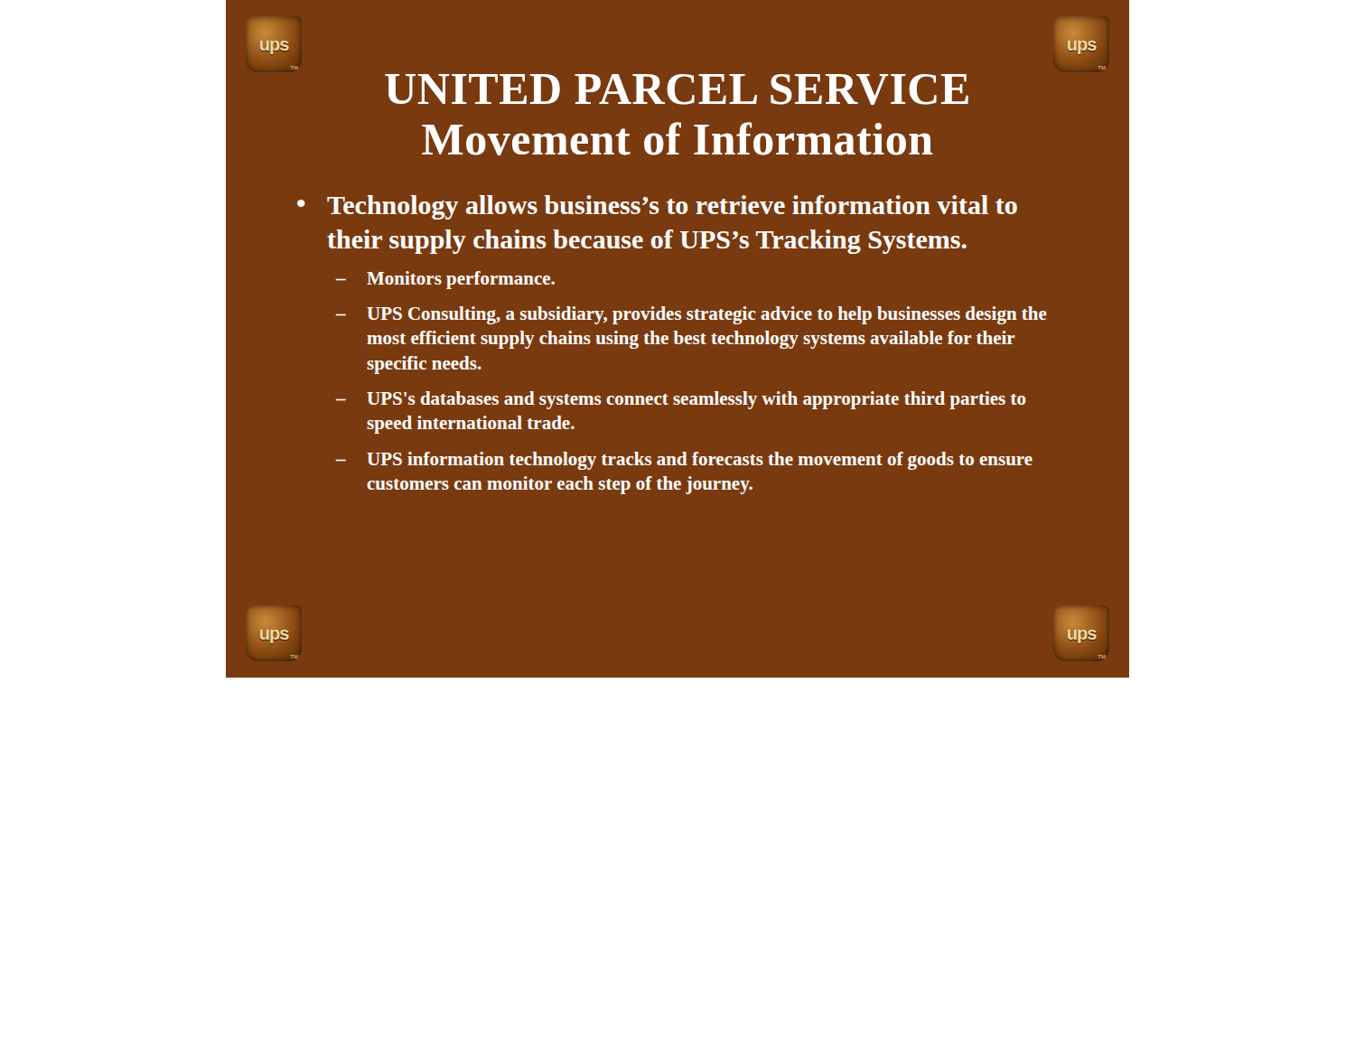TM
TM
TM
TM
UNITED PARCEL SERVICE
Movement of Information
Technology allows business’s to retrieve information vital to their supply chains because of UPS’s Tracking Systems.
Monitors performance.
UPS Consulting, a subsidiary, provides strategic advice to help businesses design the most efficient supply chains using the best technology systems available for their specific needs.
UPS's databases and systems connect seamlessly with appropriate third parties to speed international trade.
UPS information technology tracks and forecasts the movement of goods to ensure customers can monitor each step of the journey.